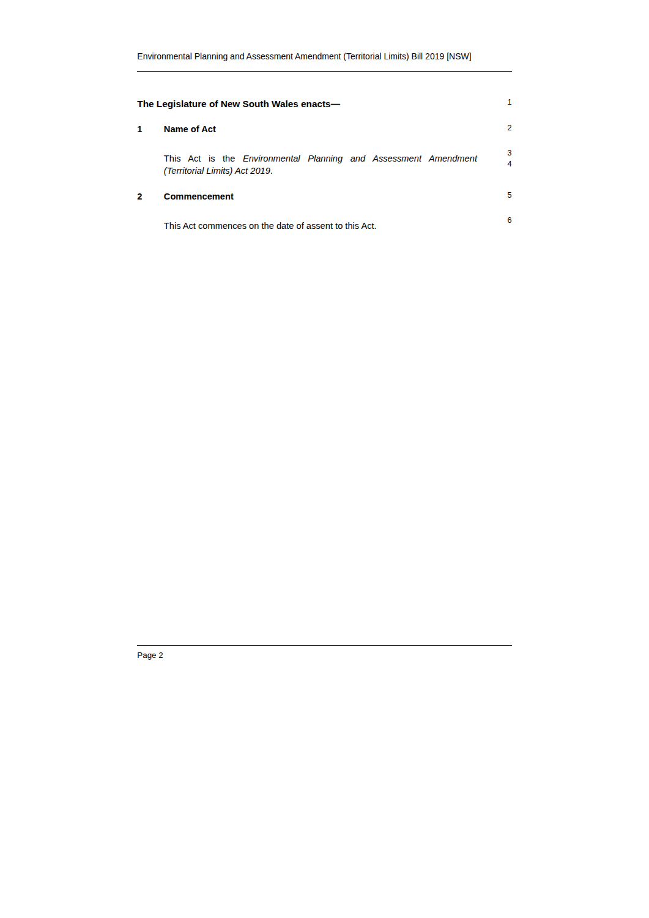Environmental Planning and Assessment Amendment (Territorial Limits) Bill 2019 [NSW]
The Legislature of New South Wales enacts—
1
1 Name of Act
2
This Act is the Environmental Planning and Assessment Amendment (Territorial Limits) Act 2019.
3 4
2 Commencement
5
This Act commences on the date of assent to this Act.
6
Page 2